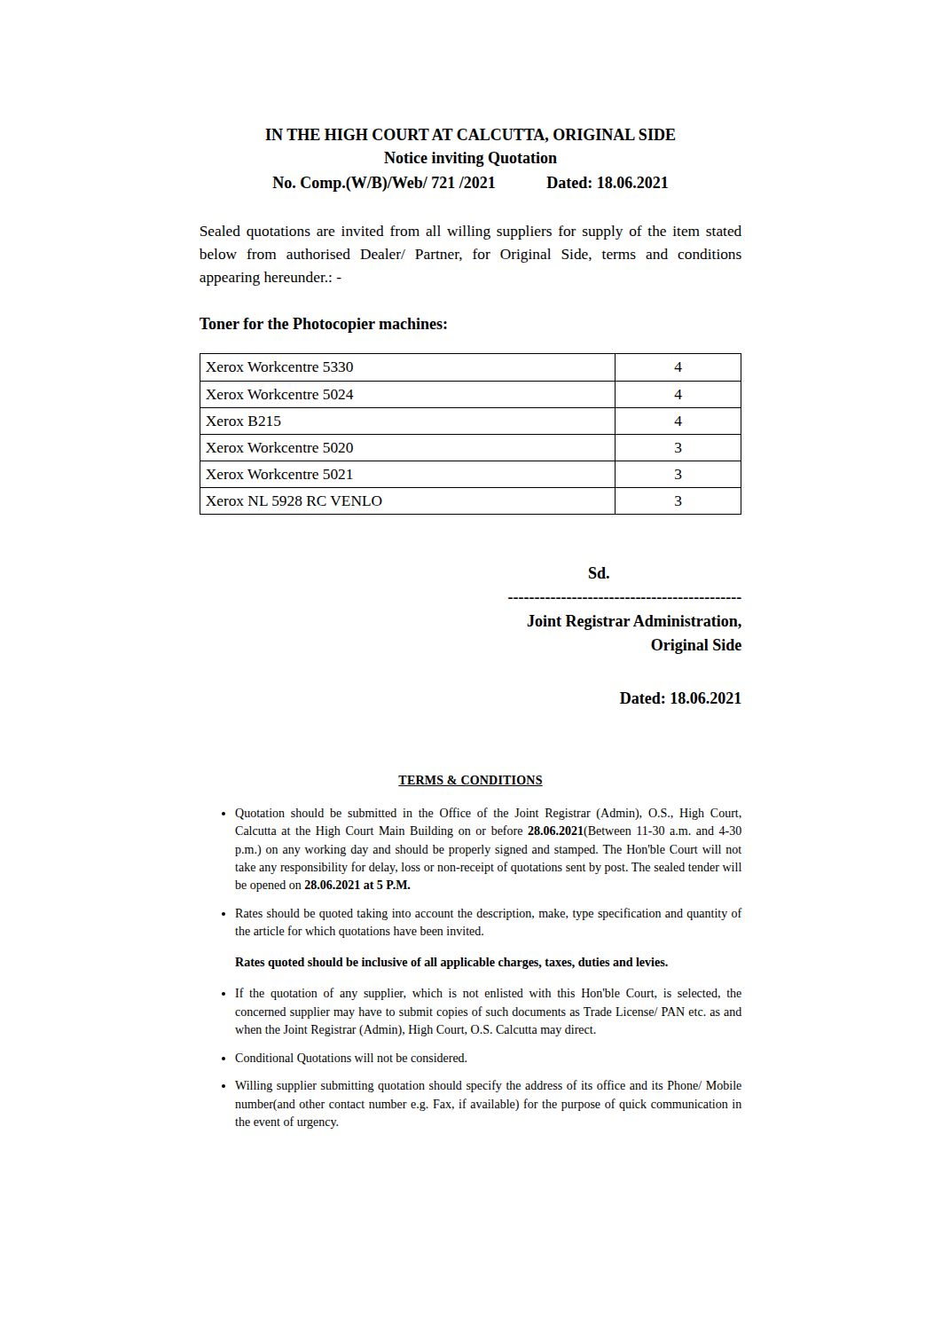IN THE HIGH COURT AT CALCUTTA, ORIGINAL SIDE
Notice inviting Quotation No. Comp.(W/B)/Web/ 721 /2021 Dated: 18.06.2021
Sealed quotations are invited from all willing suppliers for supply of the item stated below from authorised Dealer/ Partner, for Original Side, terms and conditions appearing hereunder.: -
Toner for the Photocopier machines:
| Xerox Workcentre 5330 | 4 |
| Xerox Workcentre 5024 | 4 |
| Xerox B215 | 4 |
| Xerox Workcentre 5020 | 3 |
| Xerox Workcentre 5021 | 3 |
| Xerox NL 5928 RC VENLO | 3 |
Sd. -------------------------------------------- Joint Registrar Administration, Original Side
Dated: 18.06.2021
TERMS & CONDITIONS
Quotation should be submitted in the Office of the Joint Registrar (Admin), O.S., High Court, Calcutta at the High Court Main Building on or before 28.06.2021(Between 11-30 a.m. and 4-30 p.m.) on any working day and should be properly signed and stamped. The Hon'ble Court will not take any responsibility for delay, loss or non-receipt of quotations sent by post. The sealed tender will be opened on 28.06.2021 at 5 P.M.
Rates should be quoted taking into account the description, make, type specification and quantity of the article for which quotations have been invited.
Rates quoted should be inclusive of all applicable charges, taxes, duties and levies.
If the quotation of any supplier, which is not enlisted with this Hon'ble Court, is selected, the concerned supplier may have to submit copies of such documents as Trade License/ PAN etc. as and when the Joint Registrar (Admin), High Court, O.S. Calcutta may direct.
Conditional Quotations will not be considered.
Willing supplier submitting quotation should specify the address of its office and its Phone/ Mobile number(and other contact number e.g. Fax, if available) for the purpose of quick communication in the event of urgency.